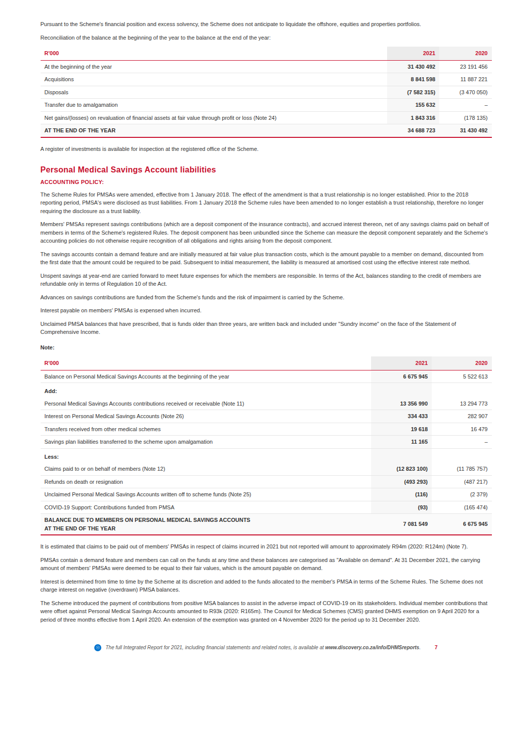Pursuant to the Scheme's financial position and excess solvency, the Scheme does not anticipate to liquidate the offshore, equities and properties portfolios.
Reconciliation of the balance at the beginning of the year to the balance at the end of the year:
| R'000 | 2021 | 2020 |
| --- | --- | --- |
| At the beginning of the year | 31 430 492 | 23 191 456 |
| Acquisitions | 8 841 598 | 11 887 221 |
| Disposals | (7 582 315) | (3 470 050) |
| Transfer due to amalgamation | 155 632 | – |
| Net gains/(losses) on revaluation of financial assets at fair value through profit or loss (Note 24) | 1 843 316 | (178 135) |
| AT THE END OF THE YEAR | 34 688 723 | 31 430 492 |
A register of investments is available for inspection at the registered office of the Scheme.
Personal Medical Savings Account liabilities
ACCOUNTING POLICY:
The Scheme Rules for PMSAs were amended, effective from 1 January 2018. The effect of the amendment is that a trust relationship is no longer established. Prior to the 2018 reporting period, PMSA's were disclosed as trust liabilities. From 1 January 2018 the Scheme rules have been amended to no longer establish a trust relationship, therefore no longer requiring the disclosure as a trust liability.
Members' PMSAs represent savings contributions (which are a deposit component of the insurance contracts), and accrued interest thereon, net of any savings claims paid on behalf of members in terms of the Scheme's registered Rules. The deposit component has been unbundled since the Scheme can measure the deposit component separately and the Scheme's accounting policies do not otherwise require recognition of all obligations and rights arising from the deposit component.
The savings accounts contain a demand feature and are initially measured at fair value plus transaction costs, which is the amount payable to a member on demand, discounted from the first date that the amount could be required to be paid. Subsequent to initial measurement, the liability is measured at amortised cost using the effective interest rate method.
Unspent savings at year-end are carried forward to meet future expenses for which the members are responsible. In terms of the Act, balances standing to the credit of members are refundable only in terms of Regulation 10 of the Act.
Advances on savings contributions are funded from the Scheme's funds and the risk of impairment is carried by the Scheme.
Interest payable on members' PMSAs is expensed when incurred.
Unclaimed PMSA balances that have prescribed, that is funds older than three years, are written back and included under "Sundry income" on the face of the Statement of Comprehensive Income.
Note:
| R'000 | 2021 | 2020 |
| --- | --- | --- |
| Balance on Personal Medical Savings Accounts at the beginning of the year | 6 675 945 | 5 522 613 |
| Add: | | |
| Personal Medical Savings Accounts contributions received or receivable (Note 11) | 13 356 990 | 13 294 773 |
| Interest on Personal Medical Savings Accounts (Note 26) | 334 433 | 282 907 |
| Transfers received from other medical schemes | 19 618 | 16 479 |
| Savings plan liabilities transferred to the scheme upon amalgamation | 11 165 | – |
| Less: | | |
| Claims paid to or on behalf of members (Note 12) | (12 823 100) | (11 785 757) |
| Refunds on death or resignation | (493 293) | (487 217) |
| Unclaimed Personal Medical Savings Accounts written off to scheme funds (Note 25) | (116) | (2 379) |
| COVID-19 Support: Contributions funded from PMSA | (93) | (165 474) |
| BALANCE DUE TO MEMBERS ON PERSONAL MEDICAL SAVINGS ACCOUNTS AT THE END OF THE YEAR | 7 081 549 | 6 675 945 |
It is estimated that claims to be paid out of members' PMSAs in respect of claims incurred in 2021 but not reported will amount to approximately R94m (2020: R124m) (Note 7).
PMSAs contain a demand feature and members can call on the funds at any time and these balances are categorised as "Available on demand". At 31 December 2021, the carrying amount of members' PMSAs were deemed to be equal to their fair values, which is the amount payable on demand.
Interest is determined from time to time by the Scheme at its discretion and added to the funds allocated to the member's PMSA in terms of the Scheme Rules. The Scheme does not charge interest on negative (overdrawn) PMSA balances.
The Scheme introduced the payment of contributions from positive MSA balances to assist in the adverse impact of COVID-19 on its stakeholders. Individual member contributions that were offset against Personal Medical Savings Accounts amounted to R93k (2020: R165m). The Council for Medical Schemes (CMS) granted DHMS exemption on 9 April 2020 for a period of three months effective from 1 April 2020. An extension of the exemption was granted on 4 November 2020 for the period up to 31 December 2020.
☉ The full Integrated Report for 2021, including financial statements and related notes, is available at www.discovery.co.za/info/DHMSreports. 7